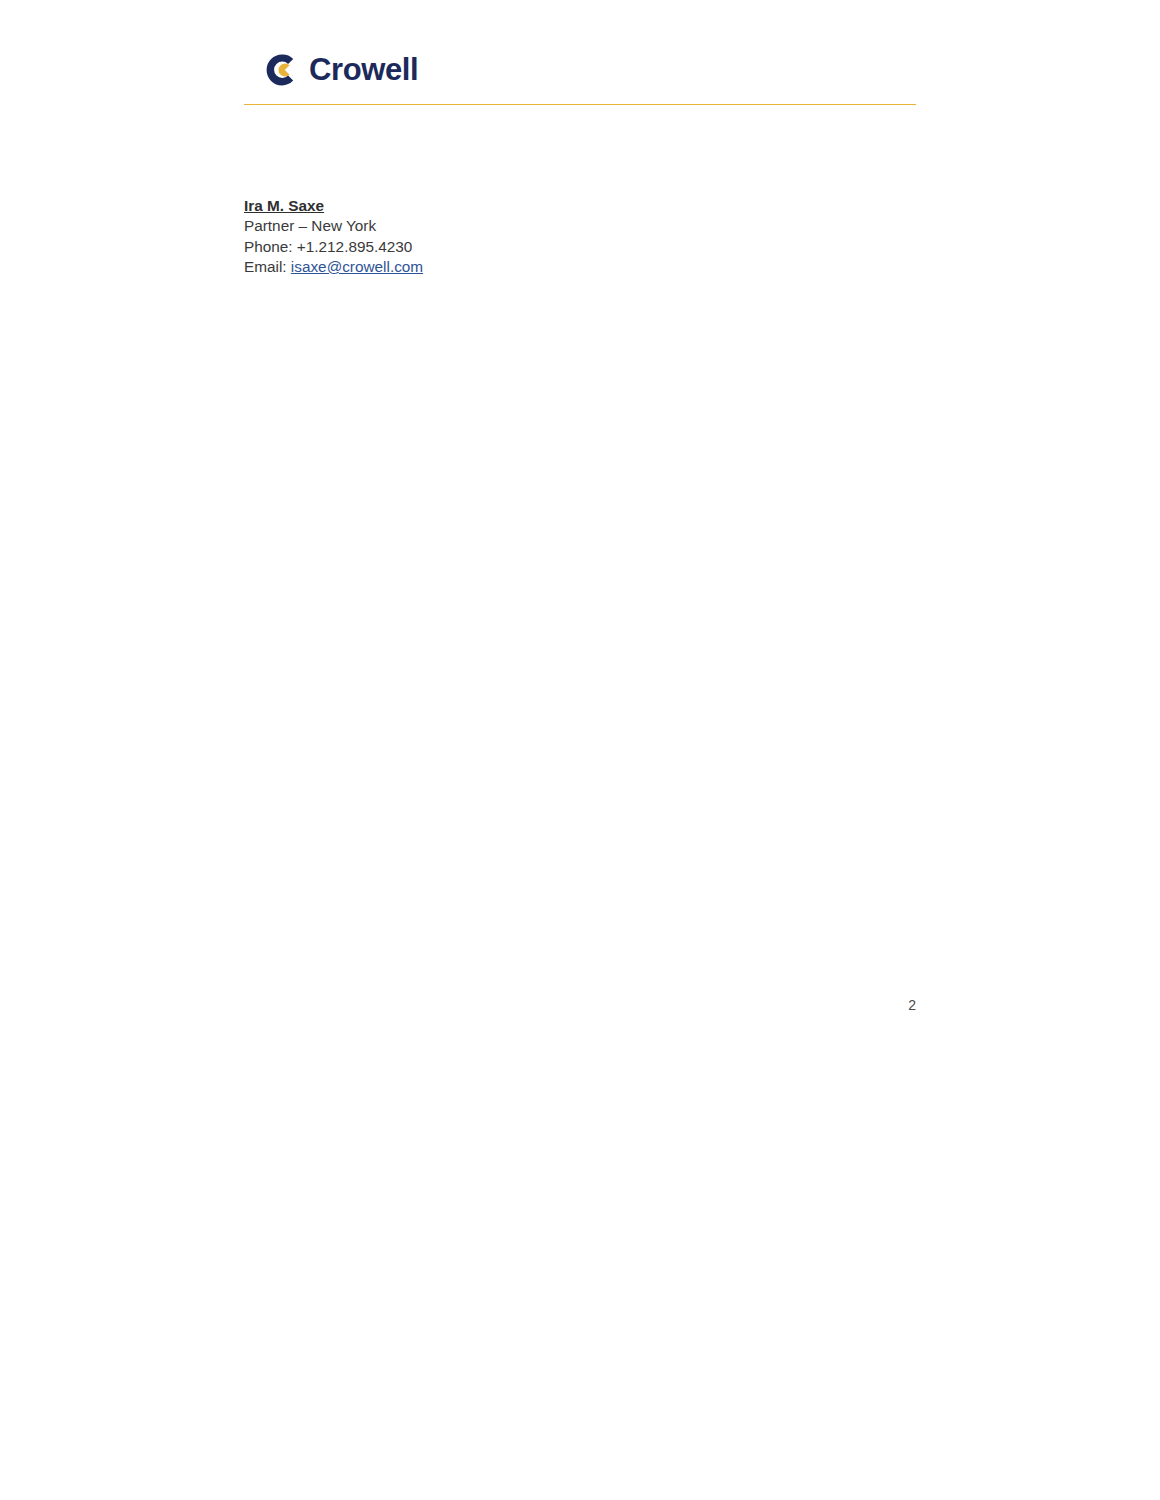Crowell
Ira M. Saxe
Partner – New York
Phone: +1.212.895.4230
Email: isaxe@crowell.com
2